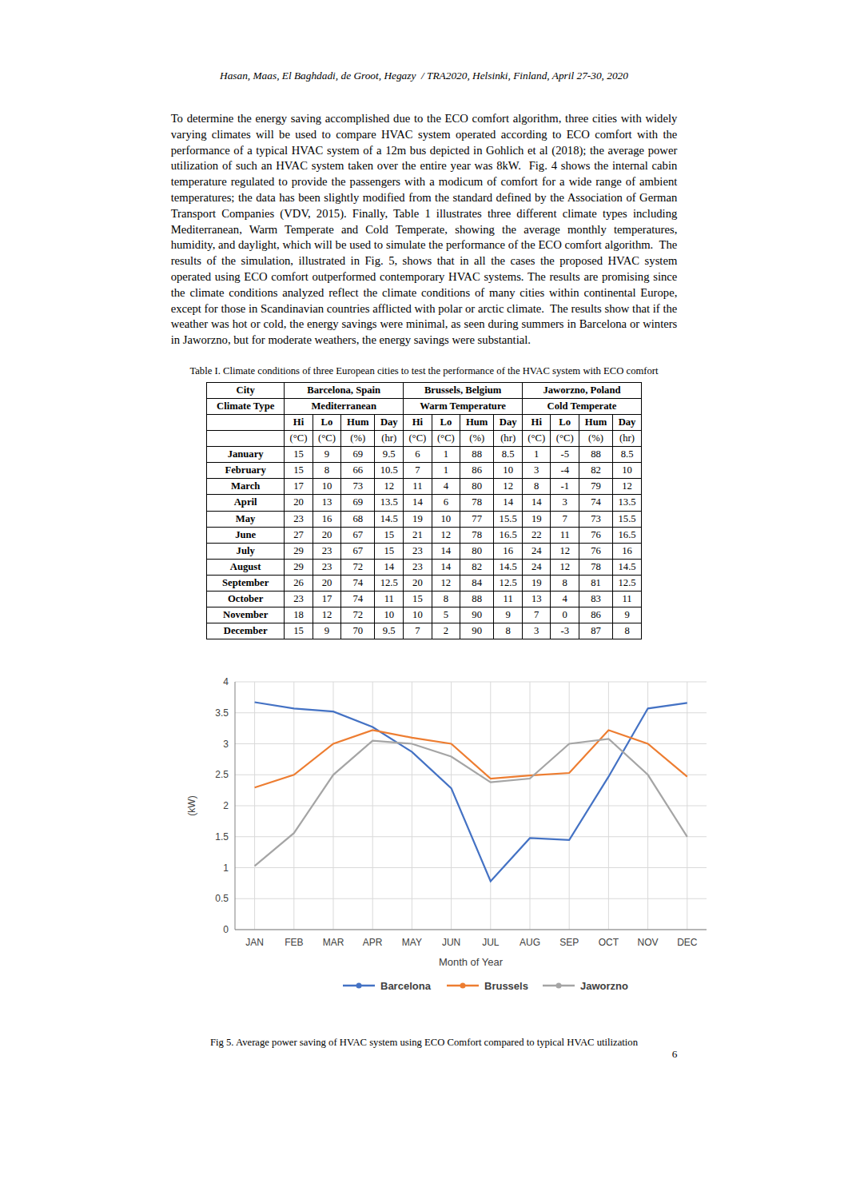Hasan, Maas, El Baghdadi, de Groot, Hegazy / TRA2020, Helsinki, Finland, April 27-30, 2020
To determine the energy saving accomplished due to the ECO comfort algorithm, three cities with widely varying climates will be used to compare HVAC system operated according to ECO comfort with the performance of a typical HVAC system of a 12m bus depicted in Gohlich et al (2018); the average power utilization of such an HVAC system taken over the entire year was 8kW. Fig. 4 shows the internal cabin temperature regulated to provide the passengers with a modicum of comfort for a wide range of ambient temperatures; the data has been slightly modified from the standard defined by the Association of German Transport Companies (VDV, 2015). Finally, Table 1 illustrates three different climate types including Mediterranean, Warm Temperate and Cold Temperate, showing the average monthly temperatures, humidity, and daylight, which will be used to simulate the performance of the ECO comfort algorithm. The results of the simulation, illustrated in Fig. 5, shows that in all the cases the proposed HVAC system operated using ECO comfort outperformed contemporary HVAC systems. The results are promising since the climate conditions analyzed reflect the climate conditions of many cities within continental Europe, except for those in Scandinavian countries afflicted with polar or arctic climate. The results show that if the weather was hot or cold, the energy savings were minimal, as seen during summers in Barcelona or winters in Jaworzno, but for moderate weathers, the energy savings were substantial.
Table I. Climate conditions of three European cities to test the performance of the HVAC system with ECO comfort
| City | Barcelona, Spain | Brussels, Belgium | Jaworzno, Poland |
| --- | --- | --- | --- |
| Climate Type | Mediterranean | Warm Temperature | Cold Temperate |
| | Hi | Lo | Hum | Day | Hi | Lo | Hum | Day | Hi | Lo | Hum | Day |
| | (°C) | (°C) | (%) | (hr) | (°C) | (°C) | (%) | (hr) | (°C) | (°C) | (%) | (hr) |
| January | 15 | 9 | 69 | 9.5 | 6 | 1 | 88 | 8.5 | 1 | -5 | 88 | 8.5 |
| February | 15 | 8 | 66 | 10.5 | 7 | 1 | 86 | 10 | 3 | -4 | 82 | 10 |
| March | 17 | 10 | 73 | 12 | 11 | 4 | 80 | 12 | 8 | -1 | 79 | 12 |
| April | 20 | 13 | 69 | 13.5 | 14 | 6 | 78 | 14 | 14 | 3 | 74 | 13.5 |
| May | 23 | 16 | 68 | 14.5 | 19 | 10 | 77 | 15.5 | 19 | 7 | 73 | 15.5 |
| June | 27 | 20 | 67 | 15 | 21 | 12 | 78 | 16.5 | 22 | 11 | 76 | 16.5 |
| July | 29 | 23 | 67 | 15 | 23 | 14 | 80 | 16 | 24 | 12 | 76 | 16 |
| August | 29 | 23 | 72 | 14 | 23 | 14 | 82 | 14.5 | 24 | 12 | 78 | 14.5 |
| September | 26 | 20 | 74 | 12.5 | 20 | 12 | 84 | 12.5 | 19 | 8 | 81 | 12.5 |
| October | 23 | 17 | 74 | 11 | 15 | 8 | 88 | 11 | 13 | 4 | 83 | 11 |
| November | 18 | 12 | 72 | 10 | 10 | 5 | 90 | 9 | 7 | 0 | 86 | 9 |
| December | 15 | 9 | 70 | 9.5 | 7 | 2 | 90 | 8 | 3 | -3 | 87 | 8 |
4 3.5 3 2.5 2 1.5 1 0.5 0 (kW) JAN FEB MAR APR MAY JUN JUL AUG SEP OCT NOV DEC Month of Year Barcelona Brussels Jaworzno
Fig 5. Average power saving of HVAC system using ECO Comfort compared to typical HVAC utilization
6